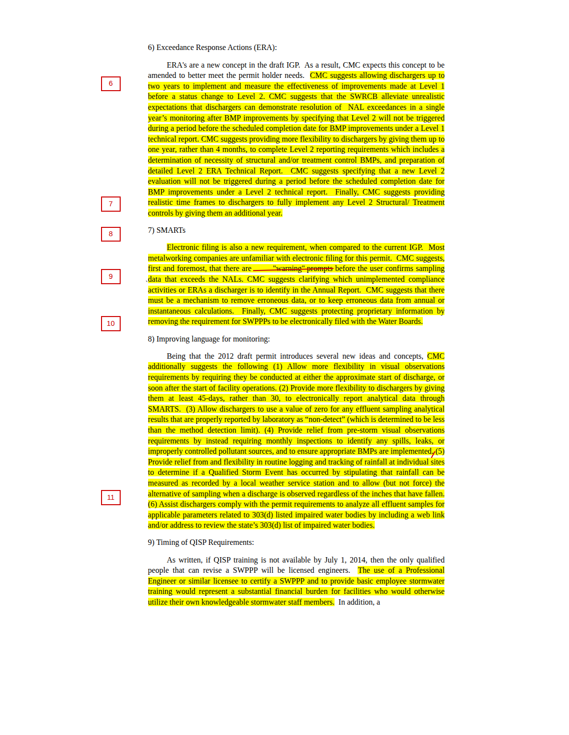6
7
8
9
10
11
`
6) Exceedance Response Actions (ERA):
ERA's are a new concept in the draft IGP. As a result, CMC expects this concept to be amended to better meet the permit holder needs. CMC suggests allowing dischargers up to two years to implement and measure the effectiveness of improvements made at Level 1 before a status change to Level 2. CMC suggests that the SWRCB alleviate unrealistic expectations that dischargers can demonstrate resolution of NAL exceedances in a single year’s monitoring after BMP improvements by specifying that Level 2 will not be triggered during a period before the scheduled completion date for BMP improvements under a Level 1 technical report. CMC suggests providing more flexibility to dischargers by giving them up to one year, rather than 4 months, to complete Level 2 reporting requirements which includes a determination of necessity of structural and/or treatment control BMPs, and preparation of detailed Level 2 ERA Technical Report. CMC suggests specifying that a new Level 2 evaluation will not be triggered during a period before the scheduled completion date for BMP improvements under a Level 2 technical report. Finally, CMC suggests providing realistic time frames to dischargers to fully implement any Level 2 Structural/ Treatment controls by giving them an additional year.
7) SMARTs
Electronic filing is also a new requirement, when compared to the current IGP. Most metalworking companies are unfamiliar with electronic filing for this permit. C MC suggests, first and foremost, that there are "warning" prompts before the user confirms sampling data that exceeds the NALs. CMC suggests clarifying which unimplemented compliance activities or ERAs a discharger is to identify in the Annual Report. CMC suggests that there must be a mechanism to remove erroneous data, or to keep erroneous data from annual or instantaneous calculations. Finally, CMC suggests protecting proprietary information by removing the requirement for SWPPPs to be electronically filed with the Water Boards.
8) Improving language for monitoring:
Being that the 2012 draft permit introduces several new ideas and concepts, CMC additionally suggests the following (1) Allow more flexibility in visual observations requirements by requiring they be conducted at either the approximate start of discharge, or soon after the start of facility operations. (2) Provide more flexibility to dischargers by giving them at least 45-days, rather than 30, to electronically report analytical data through SMARTS. (3) Allow dischargers to use a value of zero for any effluent sampling analytical results that are properly reported by laboratory as “non-detect” (which is determined to be less than the method detection limit). (4) Provide relief from pre-storm visual observations requirements by instead requiring monthly inspections to identify any spills, leaks, or improperly controlled pollutant sources, and to ensure appropriate BMPs are implemented. (5) Provide relief from and flexibility in routine logging and tracking of rainfall at individual sites to determine if a Qualified Storm Event has occurred by stipulating that rainfall can be measured as recorded by a local weather service station and to allow (but not force) the alternative of sampling when a discharge is observed regardless of the inches that have fallen. (6) Assist dischargers comply with the permit requirements to analyze all effluent samples for applicable parameters related to 303(d) listed impaired water bodies by including a web link and/or address to review the state’s 303(d) list of impaired water bodies.
9) Timing of QISP Requirements:
As written, if QISP training is not available by July 1, 2014, then the only qualified people that can revise a SWPPP will be licensed engineers. The use of a Professional Engineer or similar licensee to certify a SWPPP and to provide basic employee stormwater training would represent a substantial financial burden for facilities who would otherwise utilize their own knowledgeable stormwater staff members. In addition, a